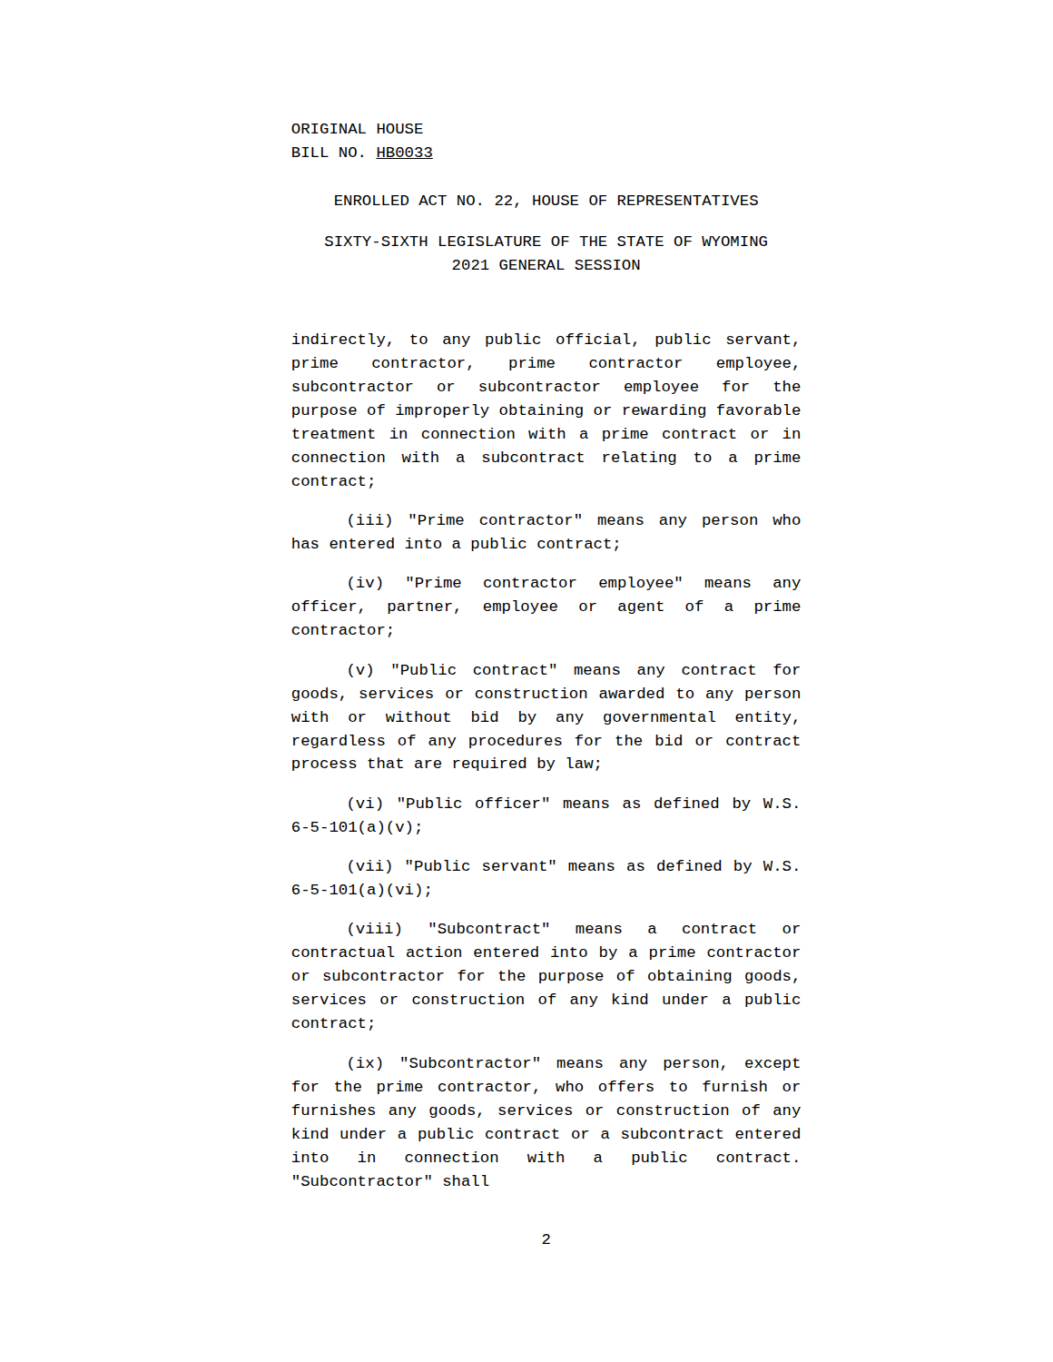ORIGINAL HOUSE
BILL NO. HB0033
ENROLLED ACT NO. 22, HOUSE OF REPRESENTATIVES
SIXTY-SIXTH LEGISLATURE OF THE STATE OF WYOMING
2021 GENERAL SESSION
indirectly, to any public official, public servant, prime contractor, prime contractor employee, subcontractor or subcontractor employee for the purpose of improperly obtaining or rewarding favorable treatment in connection with a prime contract or in connection with a subcontract relating to a prime contract;
(iii) "Prime contractor" means any person who has entered into a public contract;
(iv) "Prime contractor employee" means any officer, partner, employee or agent of a prime contractor;
(v) "Public contract" means any contract for goods, services or construction awarded to any person with or without bid by any governmental entity, regardless of any procedures for the bid or contract process that are required by law;
(vi) "Public officer" means as defined by W.S. 6-5-101(a)(v);
(vii) "Public servant" means as defined by W.S. 6-5-101(a)(vi);
(viii) "Subcontract" means a contract or contractual action entered into by a prime contractor or subcontractor for the purpose of obtaining goods, services or construction of any kind under a public contract;
(ix) "Subcontractor" means any person, except for the prime contractor, who offers to furnish or furnishes any goods, services or construction of any kind under a public contract or a subcontract entered into in connection with a public contract. "Subcontractor" shall
2